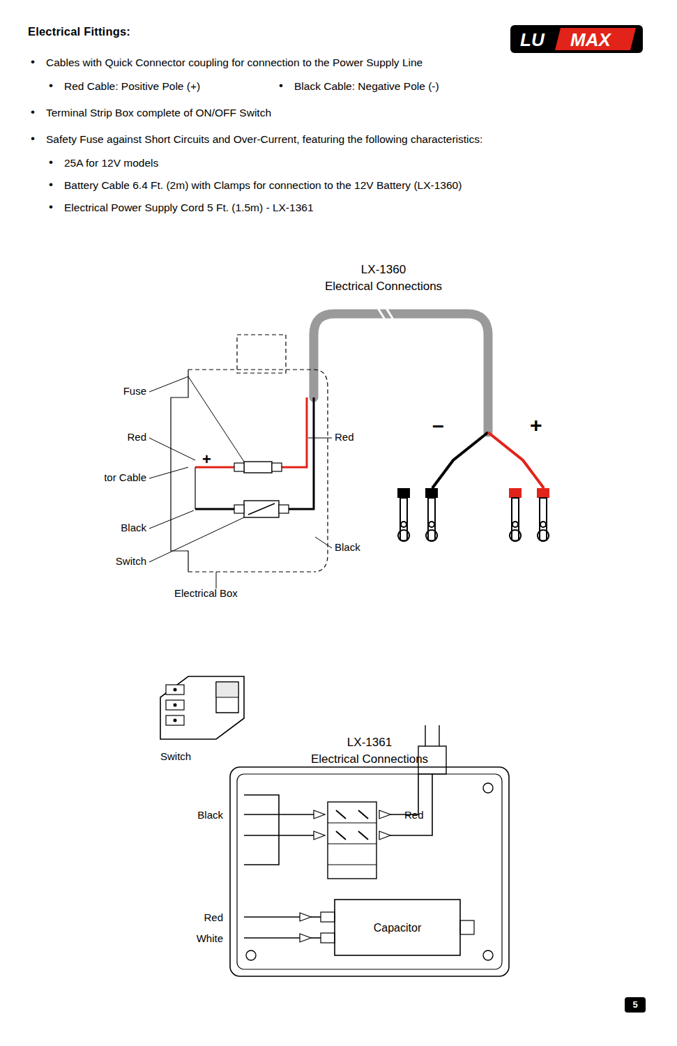LU MAX ®
Electrical Fittings:
Cables with Quick Connector coupling for connection to the Power Supply Line
Red Cable: Positive Pole (+)
Black Cable: Negative Pole (-)
Terminal Strip Box complete of ON/OFF Switch
Safety Fuse against Short Circuits and Over-Current, featuring the following characteristics:
25A for 12V models
Battery Cable 6.4 Ft. (2m) with Clamps for connection to the 12V Battery (LX-1360)
Electrical Power Supply Cord 5 Ft. (1.5m) - LX-1361
LX-1360 Electrical Connections + Fuse Red Motor Cable Black Switch Electrical Box Red Black – +
LX-1361 Electrical Connections Switch Capacitor Black Red Red White
5